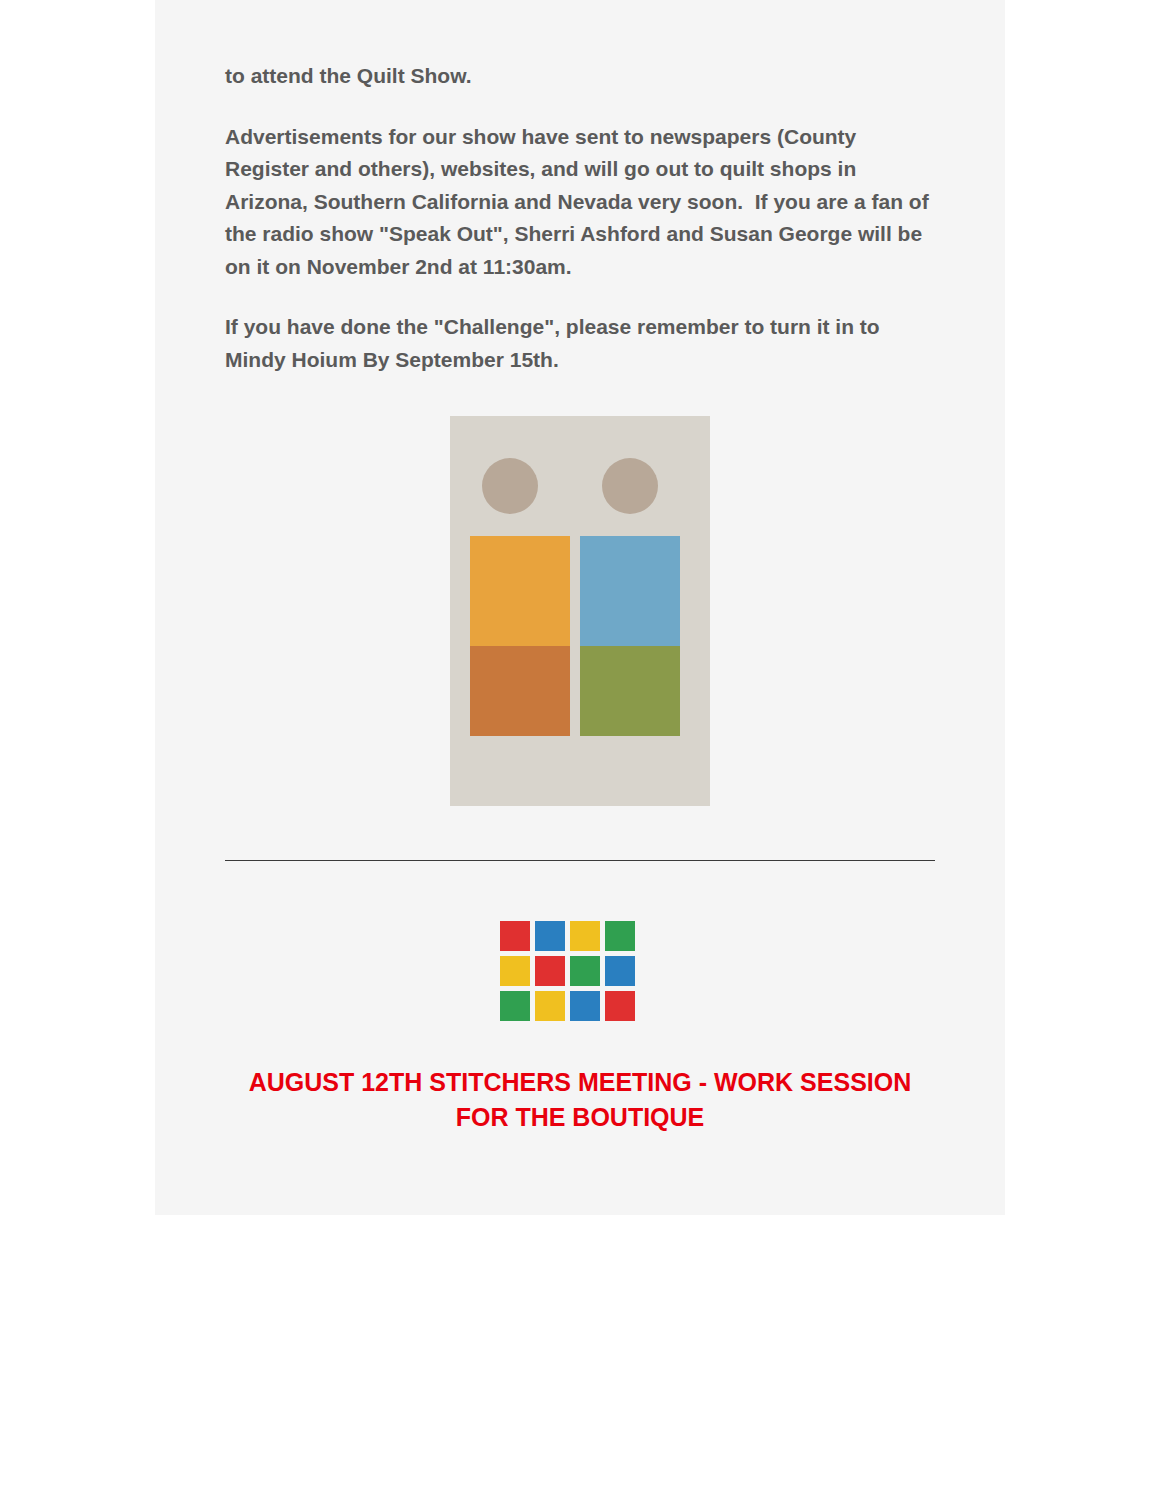to attend the Quilt Show.
Advertisements for our show have sent to newspapers (County Register and others), websites, and will go out to quilt shops in Arizona, Southern California and Nevada very soon. If you are a fan of the radio show "Speak Out", Sherri Ashford and Susan George will be on it on November 2nd at 11:30am.
If you have done the "Challenge", please remember to turn it in to Mindy Hoium By September 15th.
AUGUST 12TH STITCHERS MEETING - WORK SESSION FOR THE BOUTIQUE